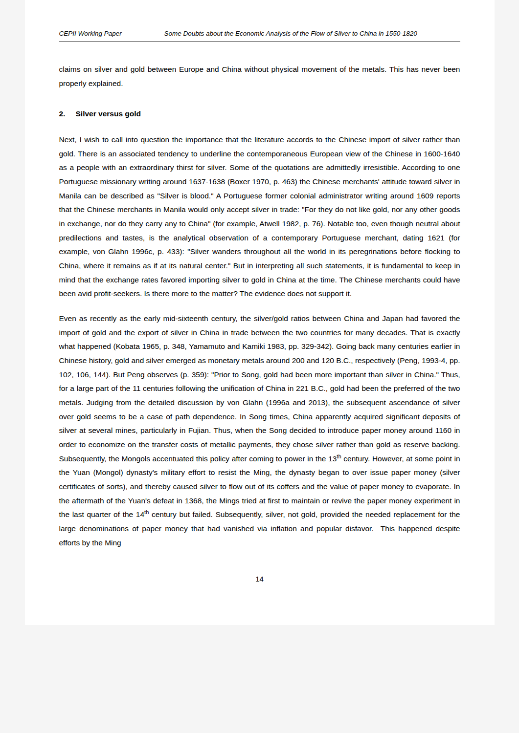CEPII Working Paper Some Doubts about the Economic Analysis of the Flow of Silver to China in 1550-1820
claims on silver and gold between Europe and China without physical movement of the metals. This has never been properly explained.
2. Silver versus gold
Next, I wish to call into question the importance that the literature accords to the Chinese import of silver rather than gold. There is an associated tendency to underline the contemporaneous European view of the Chinese in 1600-1640 as a people with an extraordinary thirst for silver. Some of the quotations are admittedly irresistible. According to one Portuguese missionary writing around 1637-1638 (Boxer 1970, p. 463) the Chinese merchants' attitude toward silver in Manila can be described as "Silver is blood." A Portuguese former colonial administrator writing around 1609 reports that the Chinese merchants in Manila would only accept silver in trade: "For they do not like gold, nor any other goods in exchange, nor do they carry any to China" (for example, Atwell 1982, p. 76). Notable too, even though neutral about predilections and tastes, is the analytical observation of a contemporary Portuguese merchant, dating 1621 (for example, von Glahn 1996c, p. 433): "Silver wanders throughout all the world in its peregrinations before flocking to China, where it remains as if at its natural center." But in interpreting all such statements, it is fundamental to keep in mind that the exchange rates favored importing silver to gold in China at the time. The Chinese merchants could have been avid profit-seekers. Is there more to the matter? The evidence does not support it.
Even as recently as the early mid-sixteenth century, the silver/gold ratios between China and Japan had favored the import of gold and the export of silver in China in trade between the two countries for many decades. That is exactly what happened (Kobata 1965, p. 348, Yamamuto and Kamiki 1983, pp. 329-342). Going back many centuries earlier in Chinese history, gold and silver emerged as monetary metals around 200 and 120 B.C., respectively (Peng, 1993-4, pp. 102, 106, 144). But Peng observes (p. 359): "Prior to Song, gold had been more important than silver in China." Thus, for a large part of the 11 centuries following the unification of China in 221 B.C., gold had been the preferred of the two metals. Judging from the detailed discussion by von Glahn (1996a and 2013), the subsequent ascendance of silver over gold seems to be a case of path dependence. In Song times, China apparently acquired significant deposits of silver at several mines, particularly in Fujian. Thus, when the Song decided to introduce paper money around 1160 in order to economize on the transfer costs of metallic payments, they chose silver rather than gold as reserve backing. Subsequently, the Mongols accentuated this policy after coming to power in the 13th century. However, at some point in the Yuan (Mongol) dynasty's military effort to resist the Ming, the dynasty began to over issue paper money (silver certificates of sorts), and thereby caused silver to flow out of its coffers and the value of paper money to evaporate. In the aftermath of the Yuan's defeat in 1368, the Mings tried at first to maintain or revive the paper money experiment in the last quarter of the 14th century but failed. Subsequently, silver, not gold, provided the needed replacement for the large denominations of paper money that had vanished via inflation and popular disfavor. This happened despite efforts by the Ming
14